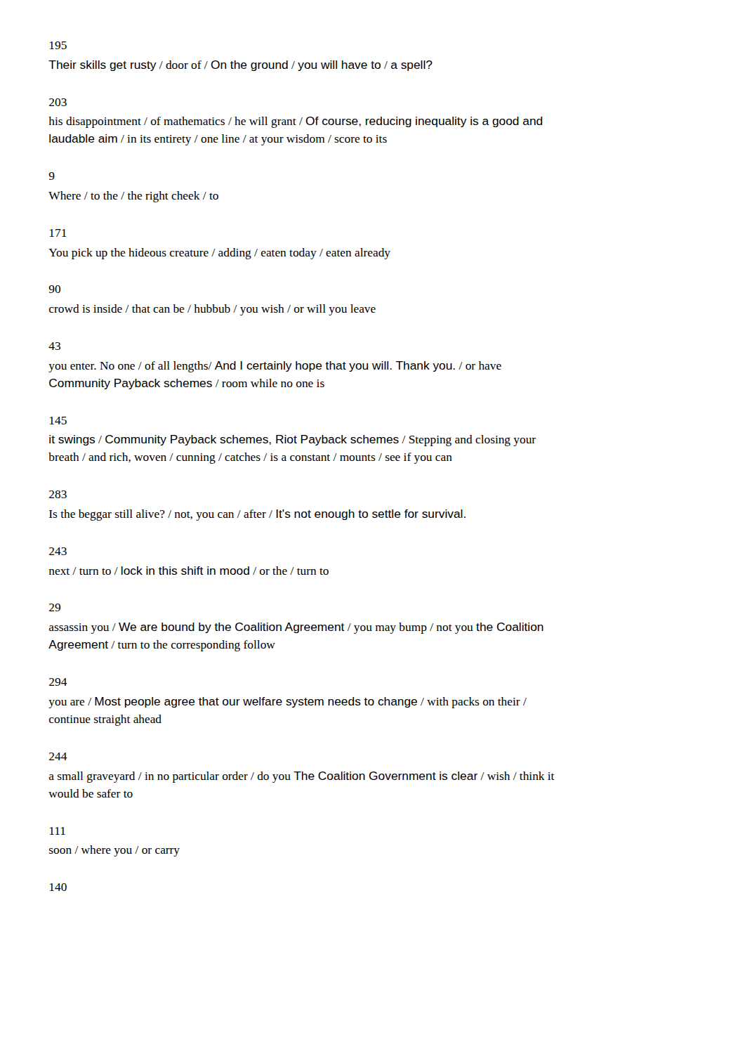195
Their skills get rusty / door of / On the ground / you will have to / a spell?
203
his disappointment / of mathematics / he will grant / Of course, reducing inequality is a good and laudable aim / in its entirety / one line / at your wisdom / score to its
9
Where / to the / the right cheek / to
171
You pick up the hideous creature / adding / eaten today / eaten already
90
crowd is inside / that can be / hubbub / you wish / or will you leave
43
you enter. No one / of all lengths/ And I certainly hope that you will. Thank you. / or have Community Payback schemes / room while no one is
145
it swings / Community Payback schemes, Riot Payback schemes / Stepping and closing your breath / and rich, woven / cunning / catches / is a constant / mounts / see if you can
283
Is the beggar still alive? / not, you can / after / It's not enough to settle for survival.
243
next / turn to / lock in this shift in mood / or the / turn to
29
assassin you / We are bound by the Coalition Agreement / you may bump / not you the Coalition Agreement / turn to the corresponding follow
294
you are / Most people agree that our welfare system needs to change / with packs on their / continue straight ahead
244
a small graveyard / in no particular order / do you The Coalition Government is clear / wish / think it would be safer to
111
soon / where you / or carry
140